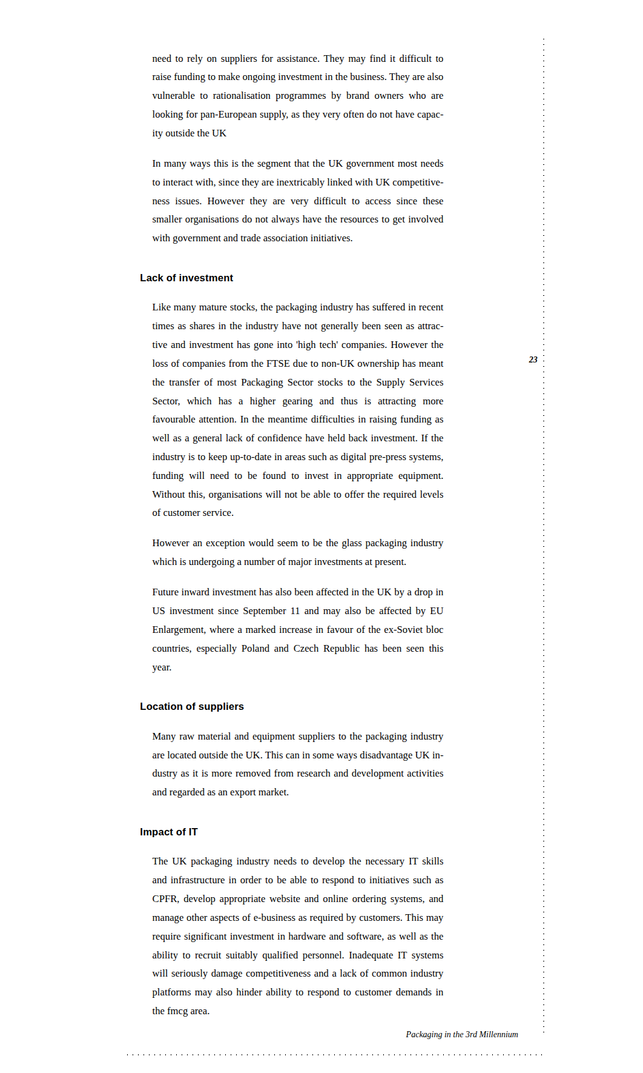23
need to rely on suppliers for assistance. They may find it difficult to raise funding to make ongoing investment in the business. They are also vulnerable to rationalisation programmes by brand owners who are looking for pan-European supply, as they very often do not have capacity outside the UK
In many ways this is the segment that the UK government most needs to interact with, since they are inextricably linked with UK competitiveness issues. However they are very difficult to access since these smaller organisations do not always have the resources to get involved with government and trade association initiatives.
Lack of investment
Like many mature stocks, the packaging industry has suffered in recent times as shares in the industry have not generally been seen as attractive and investment has gone into 'high tech' companies. However the loss of companies from the FTSE due to non-UK ownership has meant the transfer of most Packaging Sector stocks to the Supply Services Sector, which has a higher gearing and thus is attracting more favourable attention. In the meantime difficulties in raising funding as well as a general lack of confidence have held back investment. If the industry is to keep up-to-date in areas such as digital pre-press systems, funding will need to be found to invest in appropriate equipment. Without this, organisations will not be able to offer the required levels of customer service.
However an exception would seem to be the glass packaging industry which is undergoing a number of major investments at present.
Future inward investment has also been affected in the UK by a drop in US investment since September 11 and may also be affected by EU Enlargement, where a marked increase in favour of the ex-Soviet bloc countries, especially Poland and Czech Republic has been seen this year.
Location of suppliers
Many raw material and equipment suppliers to the packaging industry are located outside the UK. This can in some ways disadvantage UK industry as it is more removed from research and development activities and regarded as an export market.
Impact of IT
The UK packaging industry needs to develop the necessary IT skills and infrastructure in order to be able to respond to initiatives such as CPFR, develop appropriate website and online ordering systems, and manage other aspects of e-business as required by customers. This may require significant investment in hardware and software, as well as the ability to recruit suitably qualified personnel. Inadequate IT systems will seriously damage competitiveness and a lack of common industry platforms may also hinder ability to respond to customer demands in the fmcg area.
Packaging in the 3rd Millennium